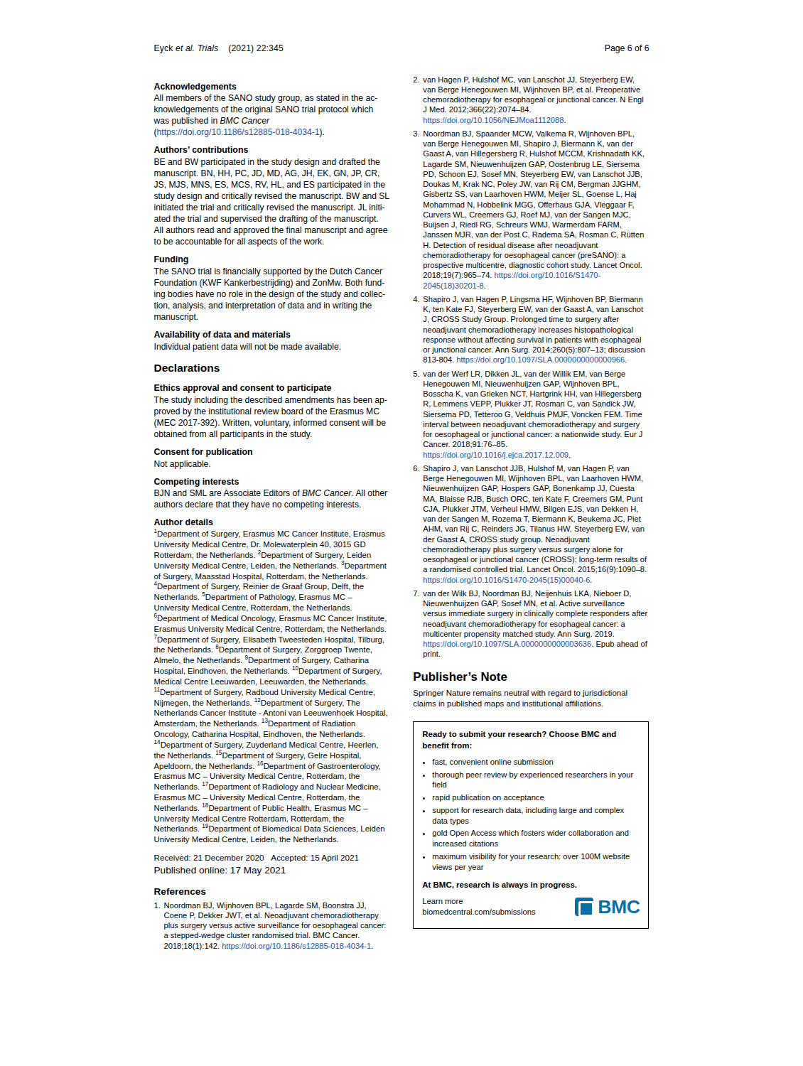Eyck et al. Trials (2021) 22:345
Page 6 of 6
Acknowledgements
All members of the SANO study group, as stated in the acknowledgements of the original SANO trial protocol which was published in BMC Cancer (https://doi.org/10.1186/s12885-018-4034-1).
Authors’ contributions
BE and BW participated in the study design and drafted the manuscript. BN, HH, PC, JD, MD, AG, JH, EK, GN, JP, CR, JS, MJS, MNS, ES, MCS, RV, HL, and ES participated in the study design and critically revised the manuscript. BW and SL initiated the trial and critically revised the manuscript. JL initiated the trial and supervised the drafting of the manuscript. All authors read and approved the final manuscript and agree to be accountable for all aspects of the work.
Funding
The SANO trial is financially supported by the Dutch Cancer Foundation (KWF Kankerbestrijding) and ZonMw. Both funding bodies have no role in the design of the study and collection, analysis, and interpretation of data and in writing the manuscript.
Availability of data and materials
Individual patient data will not be made available.
Declarations
Ethics approval and consent to participate
The study including the described amendments has been approved by the institutional review board of the Erasmus MC (MEC 2017-392). Written, voluntary, informed consent will be obtained from all participants in the study.
Consent for publication
Not applicable.
Competing interests
BJN and SML are Associate Editors of BMC Cancer. All other authors declare that they have no competing interests.
Author details
1Department of Surgery, Erasmus MC Cancer Institute, Erasmus University Medical Centre, Dr. Molewaterplein 40, 3015 GD Rotterdam, the Netherlands. 2Department of Surgery, Leiden University Medical Centre, Leiden, the Netherlands. 3Department of Surgery, Maasstad Hospital, Rotterdam, the Netherlands. 4Department of Surgery, Reinier de Graaf Group, Delft, the Netherlands. 5Department of Pathology, Erasmus MC – University Medical Centre, Rotterdam, the Netherlands. 6Department of Medical Oncology, Erasmus MC Cancer Institute, Erasmus University Medical Centre, Rotterdam, the Netherlands. 7Department of Surgery, Elisabeth Tweesteden Hospital, Tilburg, the Netherlands. 8Department of Surgery, Zorggroep Twente, Almelo, the Netherlands. 9Department of Surgery, Catharina Hospital, Eindhoven, the Netherlands. 10Department of Surgery, Medical Centre Leeuwarden, Leeuwarden, the Netherlands. 11Department of Surgery, Radboud University Medical Centre, Nijmegen, the Netherlands. 12Department of Surgery, The Netherlands Cancer Institute - Antoni van Leeuwenhoek Hospital, Amsterdam, the Netherlands. 13Department of Radiation Oncology, Catharina Hospital, Eindhoven, the Netherlands. 14Department of Surgery, Zuyderland Medical Centre, Heerlen, the Netherlands. 15Department of Surgery, Gelre Hospital, Apeldoorn, the Netherlands. 16Department of Gastroenterology, Erasmus MC – University Medical Centre, Rotterdam, the Netherlands. 17Department of Radiology and Nuclear Medicine, Erasmus MC – University Medical Centre, Rotterdam, the Netherlands. 18Department of Public Health, Erasmus MC – University Medical Centre Rotterdam, Rotterdam, the Netherlands. 19Department of Biomedical Data Sciences, Leiden University Medical Centre, Leiden, the Netherlands.
Received: 21 December 2020 Accepted: 15 April 2021
Published online: 17 May 2021
References
Noordman BJ, Wijnhoven BPL, Lagarde SM, Boonstra JJ, Coene P, Dekker JWT, et al. Neoadjuvant chemoradiotherapy plus surgery versus active surveillance for oesophageal cancer: a stepped-wedge cluster randomised trial. BMC Cancer. 2018;18(1):142. https://doi.org/10.1186/s12885-018-4034-1.
van Hagen P, Hulshof MC, van Lanschot JJ, Steyerberg EW, van Berge Henegouwen MI, Wijnhoven BP, et al. Preoperative chemoradiotherapy for esophageal or junctional cancer. N Engl J Med. 2012;366(22):2074–84. https://doi.org/10.1056/NEJMoa1112088.
Noordman BJ, Spaander MCW, Valkema R, Wijnhoven BPL, van Berge Henegouwen MI, Shapiro J, Biermann K, van der Gaast A, van Hillegersberg R, Hulshof MCCM, Krishnadath KK, Lagarde SM, Nieuwenhuijzen GAP, Oostenbrug LE, Siersema PD, Schoon EJ, Sosef MN, Steyerberg EW, van Lanschot JJB, Doukas M, Krak NC, Poley JW, van Rij CM, Bergman JJGHM, Gisbertz SS, van Laarhoven HWM, Meijer SL, Goense L, Haj Mohammad N, Hobbelink MGG, Offerhaus GJA, Vleggaar F, Curvers WL, Creemers GJ, Roef MJ, van der Sangen MJC, Buijsen J, Riedl RG, Schreurs WMJ, Warmerdam FARM, Janssen MJR, van der Post C, Radema SA, Rosman C, Rütten H. Detection of residual disease after neoadjuvant chemoradiotherapy for oesophageal cancer (preSANO): a prospective multicentre, diagnostic cohort study. Lancet Oncol. 2018;19(7):965–74. https://doi.org/10.1016/S1470-2045(18)30201-8.
Shapiro J, van Hagen P, Lingsma HF, Wijnhoven BP, Biermann K, ten Kate FJ, Steyerberg EW, van der Gaast A, van Lanschot J, CROSS Study Group. Prolonged time to surgery after neoadjuvant chemoradiotherapy increases histopathological response without affecting survival in patients with esophageal or junctional cancer. Ann Surg. 2014;260(5):807–13; discussion 813-804. https://doi.org/10.1097/SLA.0000000000000966.
van der Werf LR, Dikken JL, van der Willik EM, van Berge Henegouwen MI, Nieuwenhuijzen GAP, Wijnhoven BPL, Bosscha K, van Grieken NCT, Hartgrink HH, van Hillegersberg R, Lemmens VEPP, Plukker JT, Rosman C, van Sandick JW, Siersema PD, Tetteroo G, Veldhuis PMJF, Voncken FEM. Time interval between neoadjuvant chemoradiotherapy and surgery for oesophageal or junctional cancer: a nationwide study. Eur J Cancer. 2018;91:76–85. https://doi.org/10.1016/j.ejca.2017.12.009.
Shapiro J, van Lanschot JJB, Hulshof M, van Hagen P, van Berge Henegouwen MI, Wijnhoven BPL, van Laarhoven HWM, Nieuwenhuijzen GAP, Hospers GAP, Bonenkamp JJ, Cuesta MA, Blaisse RJB, Busch ORC, ten Kate F, Creemers GM, Punt CJA, Plukker JTM, Verheul HMW, Bilgen EJS, van Dekken H, van der Sangen M, Rozema T, Biermann K, Beukema JC, Piet AHM, van Rij C, Reinders JG, Tilanus HW, Steyerberg EW, van der Gaast A, CROSS study group. Neoadjuvant chemoradiotherapy plus surgery versus surgery alone for oesophageal or junctional cancer (CROSS): long-term results of a randomised controlled trial. Lancet Oncol. 2015;16(9):1090–8. https://doi.org/10.1016/S1470-2045(15)00040-6.
van der Wilk BJ, Noordman BJ, Neijenhuis LKA, Nieboer D, Nieuwenhuijzen GAP, Sosef MN, et al. Active surveillance versus immediate surgery in clinically complete responders after neoadjuvant chemoradiotherapy for esophageal cancer: a multicenter propensity matched study. Ann Surg. 2019. https://doi.org/10.1097/SLA.0000000000003636. Epub ahead of print.
Publisher’s Note
Springer Nature remains neutral with regard to jurisdictional claims in published maps and institutional affiliations.
Ready to submit your research? Choose BMC and benefit from:
fast, convenient online submission
thorough peer review by experienced researchers in your field
rapid publication on acceptance
support for research data, including large and complex data types
gold Open Access which fosters wider collaboration and increased citations
maximum visibility for your research: over 100M website views per year
At BMC, research is always in progress.
Learn more biomedcentral.com/submissions
BMC